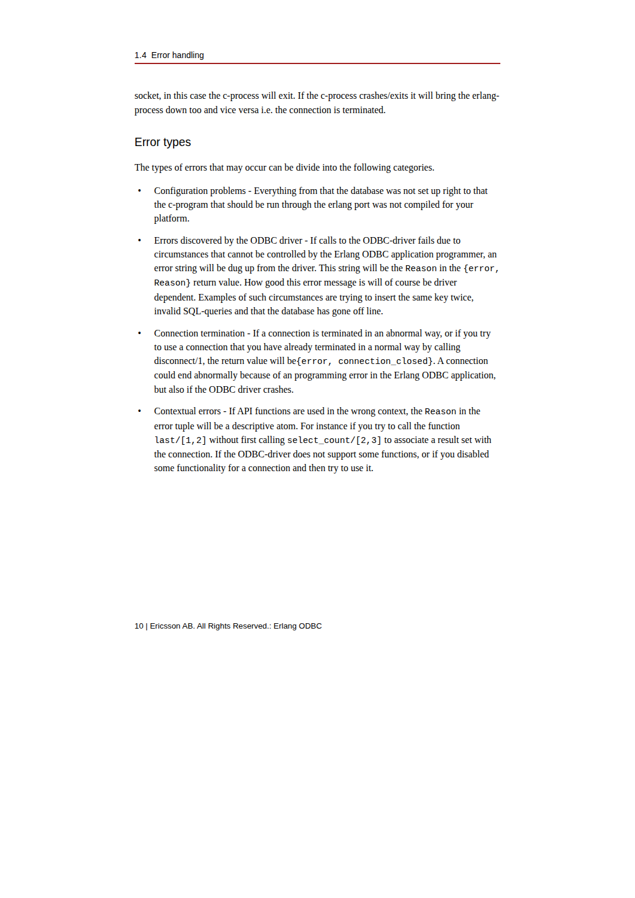1.4 Error handling
socket, in this case the c-process will exit. If the c-process crashes/exits it will bring the erlang-process down too and vice versa i.e. the connection is terminated.
Error types
The types of errors that may occur can be divide into the following categories.
Configuration problems - Everything from that the database was not set up right to that the c-program that should be run through the erlang port was not compiled for your platform.
Errors discovered by the ODBC driver - If calls to the ODBC-driver fails due to circumstances that cannot be controlled by the Erlang ODBC application programmer, an error string will be dug up from the driver. This string will be the Reason in the {error, Reason} return value. How good this error message is will of course be driver dependent. Examples of such circumstances are trying to insert the same key twice, invalid SQL-queries and that the database has gone off line.
Connection termination - If a connection is terminated in an abnormal way, or if you try to use a connection that you have already terminated in a normal way by calling disconnect/1, the return value will be{error, connection_closed}. A connection could end abnormally because of an programming error in the Erlang ODBC application, but also if the ODBC driver crashes.
Contextual errors - If API functions are used in the wrong context, the Reason in the error tuple will be a descriptive atom. For instance if you try to call the function last/[1,2] without first calling select_count/[2,3] to associate a result set with the connection. If the ODBC-driver does not support some functions, or if you disabled some functionality for a connection and then try to use it.
10 | Ericsson AB. All Rights Reserved.: Erlang ODBC